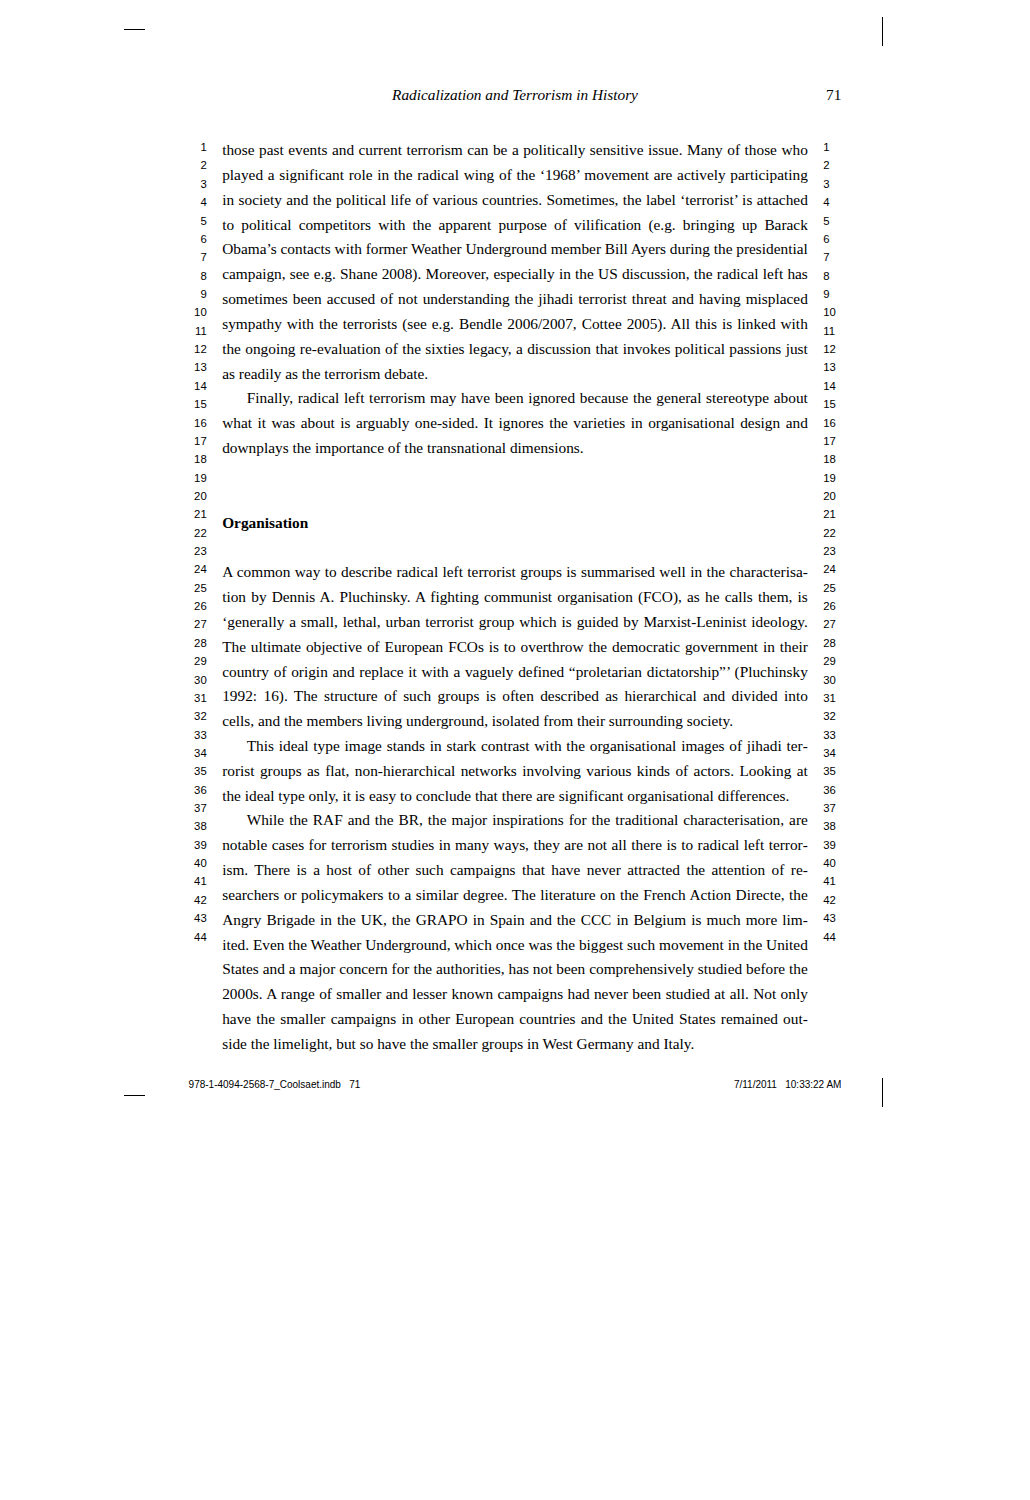Radicalization and Terrorism in History 71
1
2
3
4
5
6
7
8
9
10
11
12
13
14
15
16
17
18
19
20
21
22
23
24
25
26
27
28
29
30
31
32
33
34
35
36
37
38
39
40
41
42
43
44
1
2
3
4
5
6
7
8
9
10
11
12
13
14
15
16
17
18
19
20
21
22
23
24
25
26
27
28
29
30
31
32
33
34
35
36
37
38
39
40
41
42
43
44
those past events and current terrorism can be a politically sensitive issue. Many of those who played a significant role in the radical wing of the ‘1968’ movement are actively participating in society and the political life of various countries. Sometimes, the label ‘terrorist’ is attached to political competitors with the apparent purpose of vilification (e.g. bringing up Barack Obama’s contacts with former Weather Underground member Bill Ayers during the presidential campaign, see e.g. Shane 2008). Moreover, especially in the US discussion, the radical left has sometimes been accused of not understanding the jihadi terrorist threat and having misplaced sympathy with the terrorists (see e.g. Bendle 2006/2007, Cottee 2005). All this is linked with the ongoing re-evaluation of the sixties legacy, a discussion that invokes political passions just as readily as the terrorism debate.
Finally, radical left terrorism may have been ignored because the general stereotype about what it was about is arguably one-sided. It ignores the varieties in organisational design and downplays the importance of the transnational dimensions.
Organisation
A common way to describe radical left terrorist groups is summarised well in the characterisation by Dennis A. Pluchinsky. A fighting communist organisation (FCO), as he calls them, is ‘generally a small, lethal, urban terrorist group which is guided by Marxist-Leninist ideology. The ultimate objective of European FCOs is to overthrow the democratic government in their country of origin and replace it with a vaguely defined “proletarian dictatorship”’ (Pluchinsky 1992: 16). The structure of such groups is often described as hierarchical and divided into cells, and the members living underground, isolated from their surrounding society.
This ideal type image stands in stark contrast with the organisational images of jihadi terrorist groups as flat, non-hierarchical networks involving various kinds of actors. Looking at the ideal type only, it is easy to conclude that there are significant organisational differences.
While the RAF and the BR, the major inspirations for the traditional characterisation, are notable cases for terrorism studies in many ways, they are not all there is to radical left terrorism. There is a host of other such campaigns that have never attracted the attention of researchers or policymakers to a similar degree. The literature on the French Action Directe, the Angry Brigade in the UK, the GRAPO in Spain and the CCC in Belgium is much more limited. Even the Weather Underground, which once was the biggest such movement in the United States and a major concern for the authorities, has not been comprehensively studied before the 2000s. A range of smaller and lesser known campaigns had never been studied at all. Not only have the smaller campaigns in other European countries and the United States remained outside the limelight, but so have the smaller groups in West Germany and Italy.
978-1-4094-2568-7_Coolsaet.indb 71 7/11/2011 10:33:22 AM